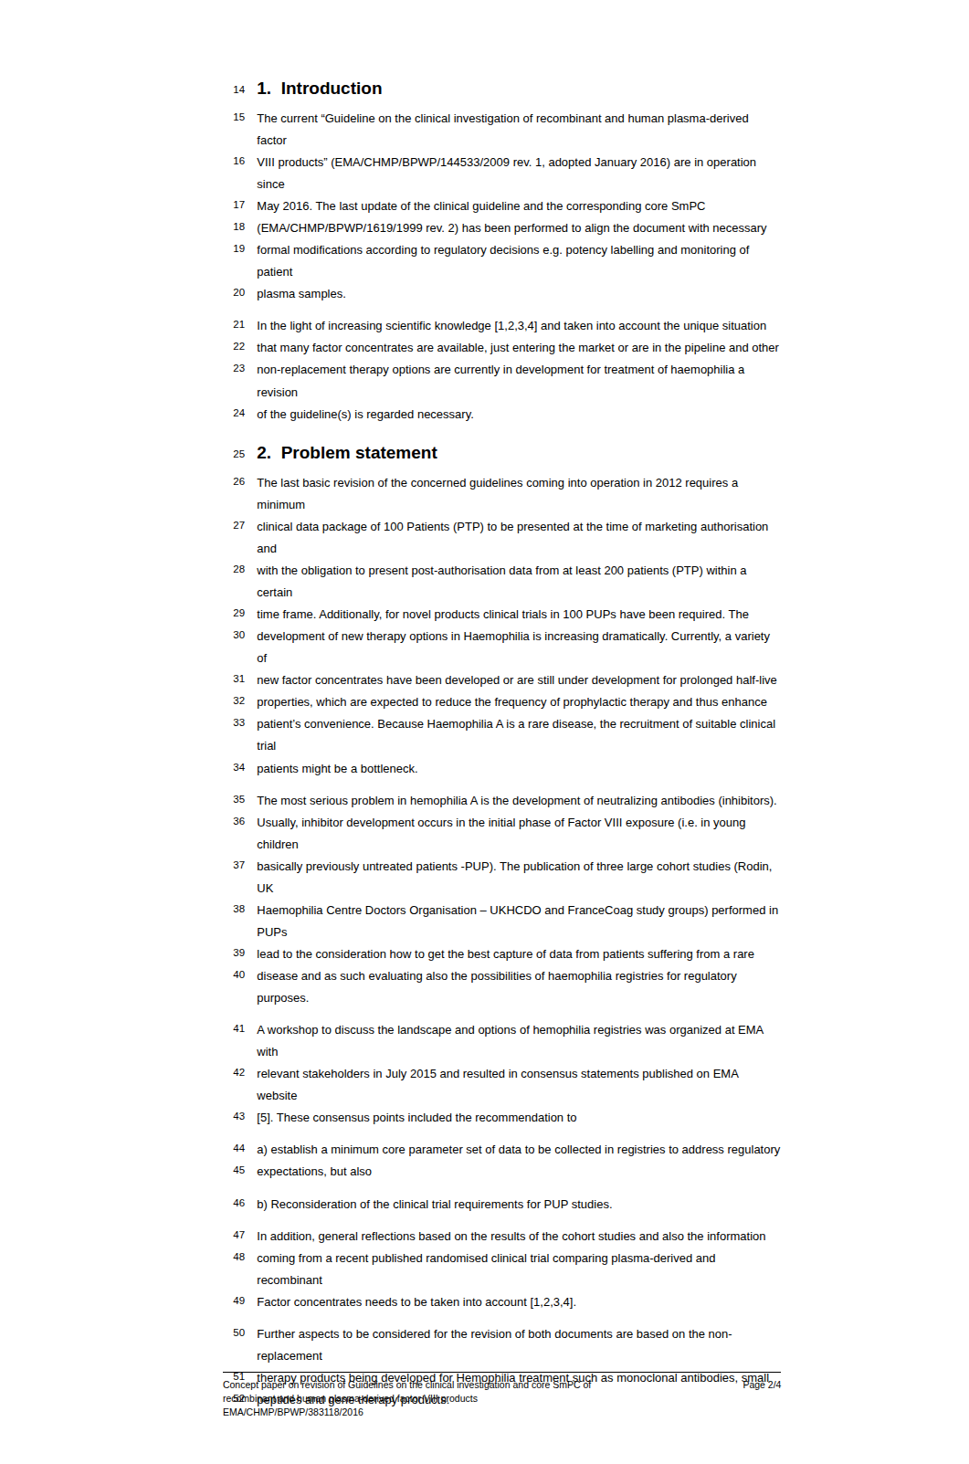14
1. Introduction
15
The current “Guideline on the clinical investigation of recombinant and human plasma-derived factor
16
VIII products” (EMA/CHMP/BPWP/144533/2009 rev. 1, adopted January 2016) are in operation since
17
May 2016. The last update of the clinical guideline and the corresponding core SmPC
18
(EMA/CHMP/BPWP/1619/1999 rev. 2) has been performed to align the document with necessary
19
formal modifications according to regulatory decisions e.g. potency labelling and monitoring of patient
20
plasma samples.
21
In the light of increasing scientific knowledge [1,2,3,4] and taken into account the unique situation
22
that many factor concentrates are available, just entering the market or are in the pipeline and other
23
non-replacement therapy options are currently in development for treatment of haemophilia a revision
24
of the guideline(s) is regarded necessary.
25
2. Problem statement
26
The last basic revision of the concerned guidelines coming into operation in 2012 requires a minimum
27
clinical data package of 100 Patients (PTP) to be presented at the time of marketing authorisation and
28
with the obligation to present post-authorisation data from at least 200 patients (PTP) within a certain
29
time frame. Additionally, for novel products clinical trials in 100 PUPs have been required. The
30
development of new therapy options in Haemophilia is increasing dramatically. Currently, a variety of
31
new factor concentrates have been developed or are still under development for prolonged half-live
32
properties, which are expected to reduce the frequency of prophylactic therapy and thus enhance
33
patient’s convenience. Because Haemophilia A is a rare disease, the recruitment of suitable clinical trial
34
patients might be a bottleneck.
35
The most serious problem in hemophilia A is the development of neutralizing antibodies (inhibitors).
36
Usually, inhibitor development occurs in the initial phase of Factor VIII exposure (i.e. in young children
37
basically previously untreated patients -PUP). The publication of three large cohort studies (Rodin, UK
38
Haemophilia Centre Doctors Organisation – UKHCDO and FranceCoag study groups) performed in PUPs
39
lead to the consideration how to get the best capture of data from patients suffering from a rare
40
disease and as such evaluating also the possibilities of haemophilia registries for regulatory purposes.
41
A workshop to discuss the landscape and options of hemophilia registries was organized at EMA with
42
relevant stakeholders in July 2015 and resulted in consensus statements published on EMA website
43
[5]. These consensus points included the recommendation to
44
a) establish a minimum core parameter set of data to be collected in registries to address regulatory
45
expectations, but also
46
b) Reconsideration of the clinical trial requirements for PUP studies.
47
In addition, general reflections based on the results of the cohort studies and also the information
48
coming from a recent published randomised clinical trial comparing plasma-derived and recombinant
49
Factor concentrates needs to be taken into account [1,2,3,4].
50
Further aspects to be considered for the revision of both documents are based on the non-replacement
51
therapy products being developed for Hemophilia treatment such as monoclonal antibodies, small
52
peptides and gene therapy products.
Page 2/4 Concept paper on revision of Guidelines on the clinical investigation and core SmPC of recombinant and human plasma-derived factor VIII products EMA/CHMP/BPWP/383118/2016